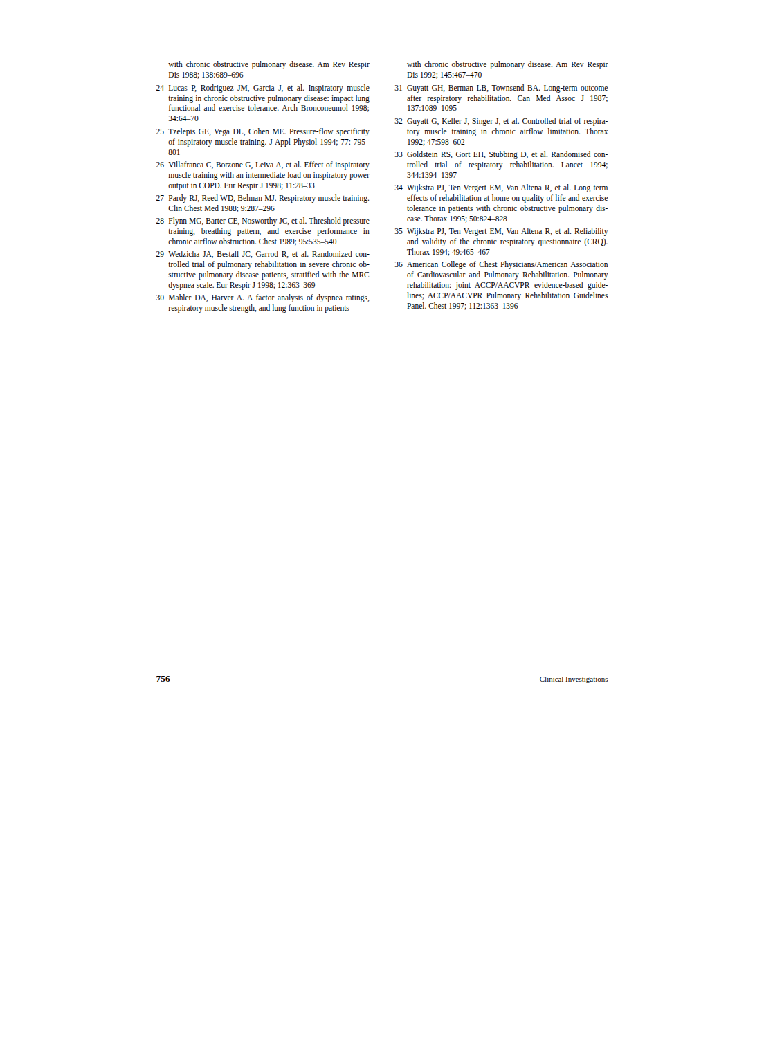with chronic obstructive pulmonary disease. Am Rev Respir Dis 1988; 138:689–696
24 Lucas P, Rodriguez JM, Garcia J, et al. Inspiratory muscle training in chronic obstructive pulmonary disease: impact lung functional and exercise tolerance. Arch Bronconeumol 1998; 34:64–70
25 Tzelepis GE, Vega DL, Cohen ME. Pressure-flow specificity of inspiratory muscle training. J Appl Physiol 1994; 77: 795–801
26 Villafranca C, Borzone G, Leiva A, et al. Effect of inspiratory muscle training with an intermediate load on inspiratory power output in COPD. Eur Respir J 1998; 11:28–33
27 Pardy RJ, Reed WD, Belman MJ. Respiratory muscle training. Clin Chest Med 1988; 9:287–296
28 Flynn MG, Barter CE, Nosworthy JC, et al. Threshold pressure training, breathing pattern, and exercise performance in chronic airflow obstruction. Chest 1989; 95:535–540
29 Wedzicha JA, Bestall JC, Garrod R, et al. Randomized controlled trial of pulmonary rehabilitation in severe chronic obstructive pulmonary disease patients, stratified with the MRC dyspnea scale. Eur Respir J 1998; 12:363–369
30 Mahler DA, Harver A. A factor analysis of dyspnea ratings, respiratory muscle strength, and lung function in patients
with chronic obstructive pulmonary disease. Am Rev Respir Dis 1992; 145:467–470
31 Guyatt GH, Berman LB, Townsend BA. Long-term outcome after respiratory rehabilitation. Can Med Assoc J 1987; 137:1089–1095
32 Guyatt G, Keller J, Singer J, et al. Controlled trial of respiratory muscle training in chronic airflow limitation. Thorax 1992; 47:598–602
33 Goldstein RS, Gort EH, Stubbing D, et al. Randomised controlled trial of respiratory rehabilitation. Lancet 1994; 344:1394–1397
34 Wijkstra PJ, Ten Vergert EM, Van Altena R, et al. Long term effects of rehabilitation at home on quality of life and exercise tolerance in patients with chronic obstructive pulmonary disease. Thorax 1995; 50:824–828
35 Wijkstra PJ, Ten Vergert EM, Van Altena R, et al. Reliability and validity of the chronic respiratory questionnaire (CRQ). Thorax 1994; 49:465–467
36 American College of Chest Physicians/American Association of Cardiovascular and Pulmonary Rehabilitation. Pulmonary rehabilitation: joint ACCP/AACVPR evidence-based guidelines; ACCP/AACVPR Pulmonary Rehabilitation Guidelines Panel. Chest 1997; 112:1363–1396
756
Clinical Investigations